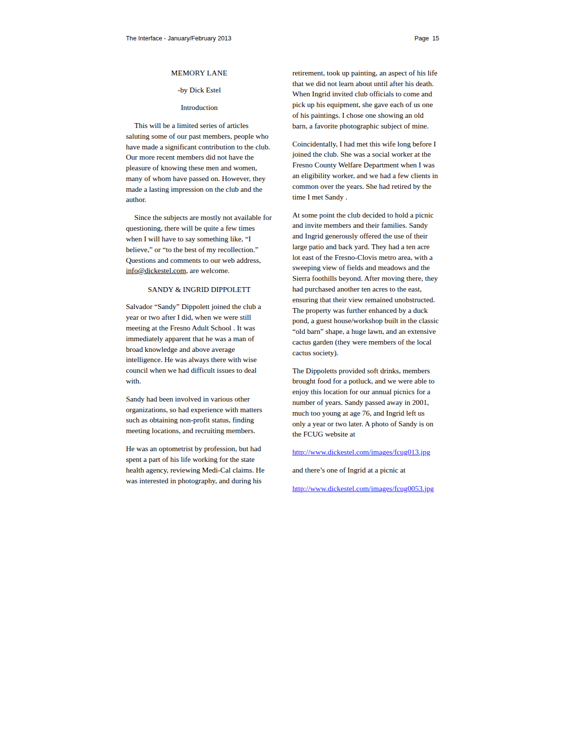The Interface - January/February 2013 Page 15
MEMORY LANE
-by Dick Estel
Introduction
This will be a limited series of articles saluting some of our past members, people who have made a significant contribution to the club. Our more recent members did not have the pleasure of knowing these men and women, many of whom have passed on. However, they made a lasting impression on the club and the author.
Since the subjects are mostly not available for questioning, there will be quite a few times when I will have to say something like, “I believe,” or “to the best of my recollection.” Questions and comments to our web address, info@dickestel.com, are welcome.
SANDY & INGRID DIPPOLETT
Salvador “Sandy” Dippolett joined the club a year or two after I did, when we were still meeting at the Fresno Adult School . It was immediately apparent that he was a man of broad knowledge and above average intelligence. He was always there with wise council when we had difficult issues to deal with.
Sandy had been involved in various other organizations, so had experience with matters such as obtaining non-profit status, finding meeting locations, and recruiting members.
He was an optometrist by profession, but had spent a part of his life working for the state health agency, reviewing Medi-Cal claims. He was interested in photography, and during his retirement, took up painting, an aspect of his life that we did not learn about until after his death. When Ingrid invited club officials to come and pick up his equipment, she gave each of us one of his paintings. I chose one showing an old barn, a favorite photographic subject of mine.
Coincidentally, I had met this wife long before I joined the club. She was a social worker at the Fresno County Welfare Department when I was an eligibility worker, and we had a few clients in common over the years. She had retired by the time I met Sandy .
At some point the club decided to hold a picnic and invite members and their families. Sandy and Ingrid generously offered the use of their large patio and back yard. They had a ten acre lot east of the Fresno-Clovis metro area, with a sweeping view of fields and meadows and the Sierra foothills beyond. After moving there, they had purchased another ten acres to the east, ensuring that their view remained unobstructed. The property was further enhanced by a duck pond, a guest house/workshop built in the classic “old barn” shape, a huge lawn, and an extensive cactus garden (they were members of the local cactus society).
The Dippoletts provided soft drinks, members brought food for a potluck, and we were able to enjoy this location for our annual picnics for a number of years. Sandy passed away in 2001, much too young at age 76, and Ingrid left us only a year or two later. A photo of Sandy is on the FCUG website at
http://www.dickestel.com/images/fcug013.jpg
and there’s one of Ingrid at a picnic at
http://www.dickestel.com/images/fcug0053.jpg